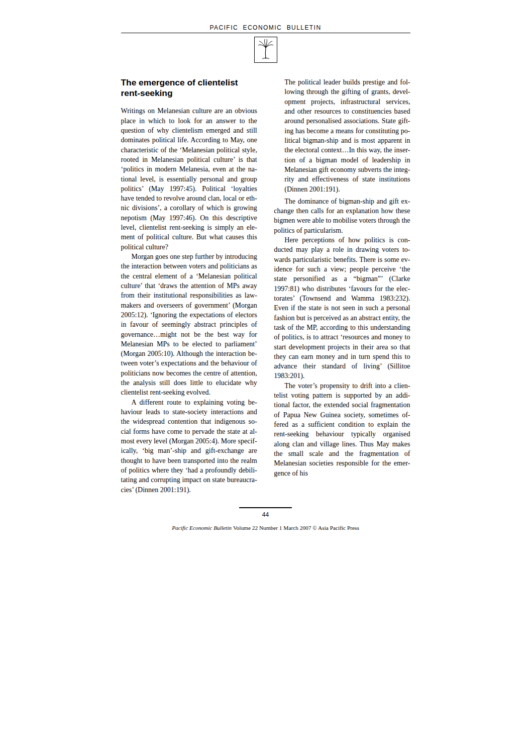PACIFIC ECONOMIC BULLETIN
The emergence of clientelist rent-seeking
Writings on Melanesian culture are an obvious place in which to look for an answer to the question of why clientelism emerged and still dominates political life. According to May, one characteristic of the ‘Melanesian political style, rooted in Melanesian political culture’ is that ‘politics in modern Melanesia, even at the national level, is essentially personal and group politics’ (May 1997:45). Political ‘loyalties have tended to revolve around clan, local or ethnic divisions’, a corollary of which is growing nepotism (May 1997:46). On this descriptive level, clientelist rent-seeking is simply an element of political culture. But what causes this political culture?
Morgan goes one step further by introducing the interaction between voters and politicians as the central element of a ‘Melanesian political culture’ that ‘draws the attention of MPs away from their institutional responsibilities as lawmakers and overseers of government’ (Morgan 2005:12). ‘Ignoring the expectations of electors in favour of seemingly abstract principles of governance…might not be the best way for Melanesian MPs to be elected to parliament’ (Morgan 2005:10). Although the interaction between voter’s expectations and the behaviour of politicians now becomes the centre of attention, the analysis still does little to elucidate why clientelist rent-seeking evolved.
A different route to explaining voting behaviour leads to state-society interactions and the widespread contention that indigenous social forms have come to pervade the state at almost every level (Morgan 2005:4). More specifically, ‘big man’-ship and gift-exchange are thought to have been transported into the realm of politics where they ‘had a profoundly debilitating and corrupting impact on state bureaucracies’ (Dinnen 2001:191).
The political leader builds prestige and following through the gifting of grants, development projects, infrastructural services, and other resources to constituencies based around personalised associations. State gifting has become a means for constituting political bigman-ship and is most apparent in the electoral context…In this way, the insertion of a bigman model of leadership in Melanesian gift economy subverts the integrity and effectiveness of state institutions (Dinnen 2001:191).
The dominance of bigman-ship and gift exchange then calls for an explanation how these bigmen were able to mobilise voters through the politics of particularism.
Here perceptions of how politics is conducted may play a role in drawing voters towards particularistic benefits. There is some evidence for such a view; people perceive ‘the state personified as a “bigman”’ (Clarke 1997:81) who distributes ‘favours for the electorates’ (Townsend and Wamma 1983:232). Even if the state is not seen in such a personal fashion but is perceived as an abstract entity, the task of the MP, according to this understanding of politics, is to attract ‘resources and money to start development projects in their area so that they can earn money and in turn spend this to advance their standard of living’ (Sillitoe 1983:201).
The voter’s propensity to drift into a clientelist voting pattern is supported by an additional factor, the extended social fragmentation of Papua New Guinea society, sometimes offered as a sufficient condition to explain the rent-seeking behaviour typically organised along clan and village lines. Thus May makes the small scale and the fragmentation of Melanesian societies responsible for the emergence of his
44
Pacific Economic Bulletin Volume 22 Number 1 March 2007 © Asia Pacific Press